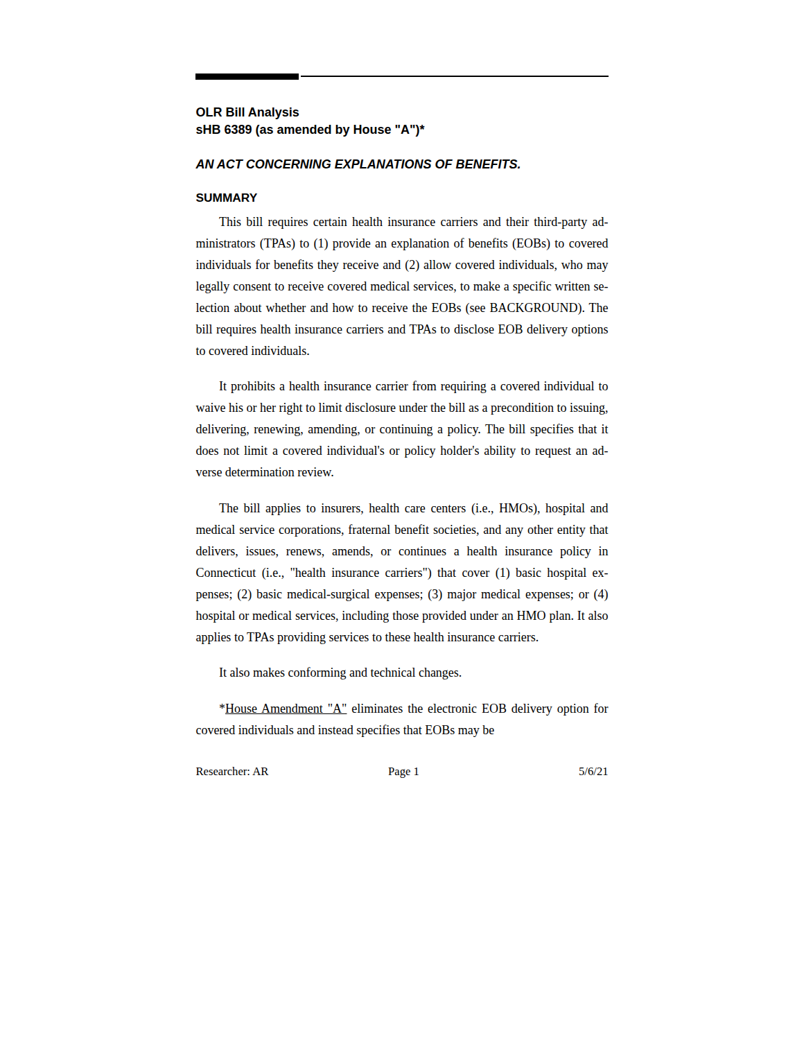OLR Bill Analysis
sHB 6389 (as amended by House "A")*
AN ACT CONCERNING EXPLANATIONS OF BENEFITS.
SUMMARY
This bill requires certain health insurance carriers and their third-party administrators (TPAs) to (1) provide an explanation of benefits (EOBs) to covered individuals for benefits they receive and (2) allow covered individuals, who may legally consent to receive covered medical services, to make a specific written selection about whether and how to receive the EOBs (see BACKGROUND). The bill requires health insurance carriers and TPAs to disclose EOB delivery options to covered individuals.
It prohibits a health insurance carrier from requiring a covered individual to waive his or her right to limit disclosure under the bill as a precondition to issuing, delivering, renewing, amending, or continuing a policy. The bill specifies that it does not limit a covered individual's or policy holder's ability to request an adverse determination review.
The bill applies to insurers, health care centers (i.e., HMOs), hospital and medical service corporations, fraternal benefit societies, and any other entity that delivers, issues, renews, amends, or continues a health insurance policy in Connecticut (i.e., "health insurance carriers") that cover (1) basic hospital expenses; (2) basic medical-surgical expenses; (3) major medical expenses; or (4) hospital or medical services, including those provided under an HMO plan. It also applies to TPAs providing services to these health insurance carriers.
It also makes conforming and technical changes.
*House Amendment "A" eliminates the electronic EOB delivery option for covered individuals and instead specifies that EOBs may be
Researcher: AR Page 1 5/6/21